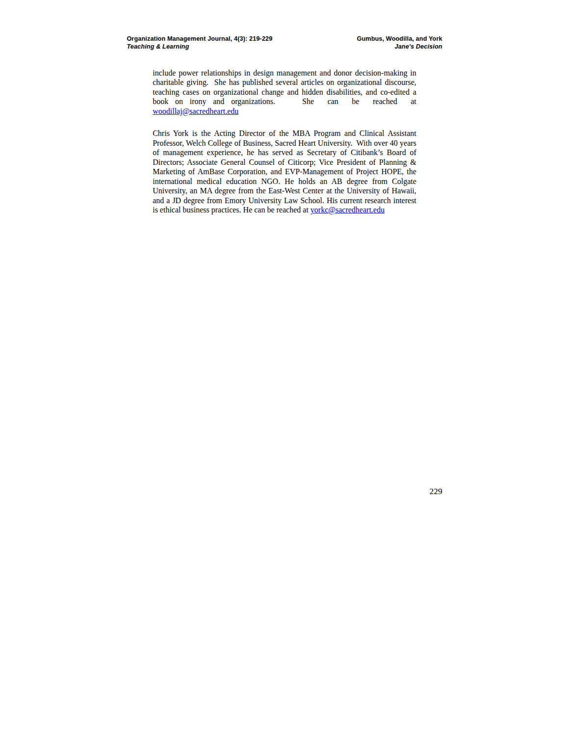| Organization Management Journal, 4(3): 219-229 Teaching & Learning | Gumbus, Woodilla, and York Jane's Decision |
include power relationships in design management and donor decision-making in charitable giving. She has published several articles on organizational discourse, teaching cases on organizational change and hidden disabilities, and co-edited a book on irony and organizations. She can be reached at woodillaj@sacredheart.edu
Chris York is the Acting Director of the MBA Program and Clinical Assistant Professor, Welch College of Business, Sacred Heart University. With over 40 years of management experience, he has served as Secretary of Citibank’s Board of Directors; Associate General Counsel of Citicorp; Vice President of Planning & Marketing of AmBase Corporation, and EVP-Management of Project HOPE, the international medical education NGO. He holds an AB degree from Colgate University, an MA degree from the East-West Center at the University of Hawaii, and a JD degree from Emory University Law School. His current research interest is ethical business practices. He can be reached at yorkc@sacredheart.edu
229